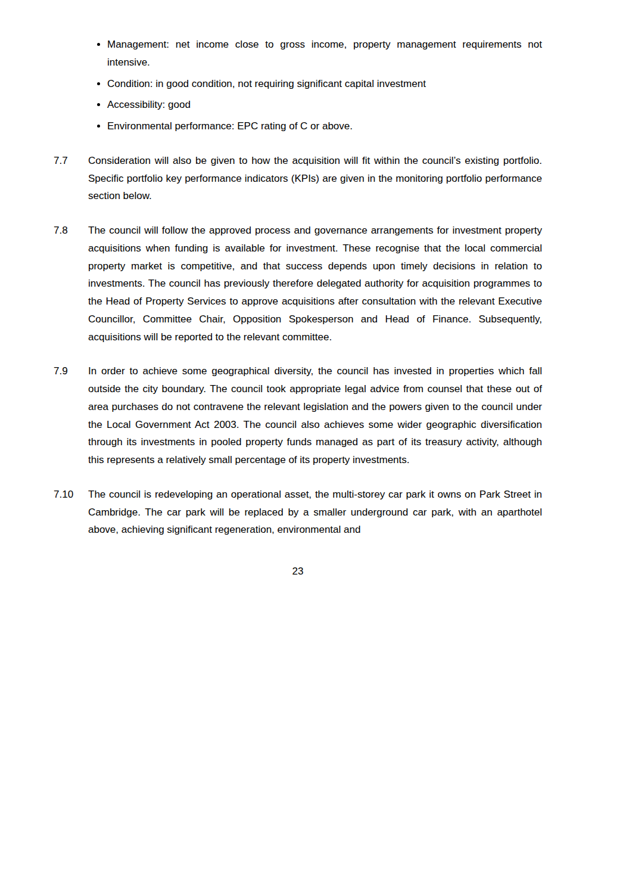Management: net income close to gross income, property management requirements not intensive.
Condition: in good condition, not requiring significant capital investment
Accessibility: good
Environmental performance: EPC rating of C or above.
7.7
Consideration will also be given to how the acquisition will fit within the council’s existing portfolio. Specific portfolio key performance indicators (KPIs) are given in the monitoring portfolio performance section below.
7.8
The council will follow the approved process and governance arrangements for investment property acquisitions when funding is available for investment. These recognise that the local commercial property market is competitive, and that success depends upon timely decisions in relation to investments. The council has previously therefore delegated authority for acquisition programmes to the Head of Property Services to approve acquisitions after consultation with the relevant Executive Councillor, Committee Chair, Opposition Spokesperson and Head of Finance. Subsequently, acquisitions will be reported to the relevant committee.
7.9
In order to achieve some geographical diversity, the council has invested in properties which fall outside the city boundary. The council took appropriate legal advice from counsel that these out of area purchases do not contravene the relevant legislation and the powers given to the council under the Local Government Act 2003. The council also achieves some wider geographic diversification through its investments in pooled property funds managed as part of its treasury activity, although this represents a relatively small percentage of its property investments.
7.10
The council is redeveloping an operational asset, the multi-storey car park it owns on Park Street in Cambridge. The car park will be replaced by a smaller underground car park, with an aparthotel above, achieving significant regeneration, environmental and
23